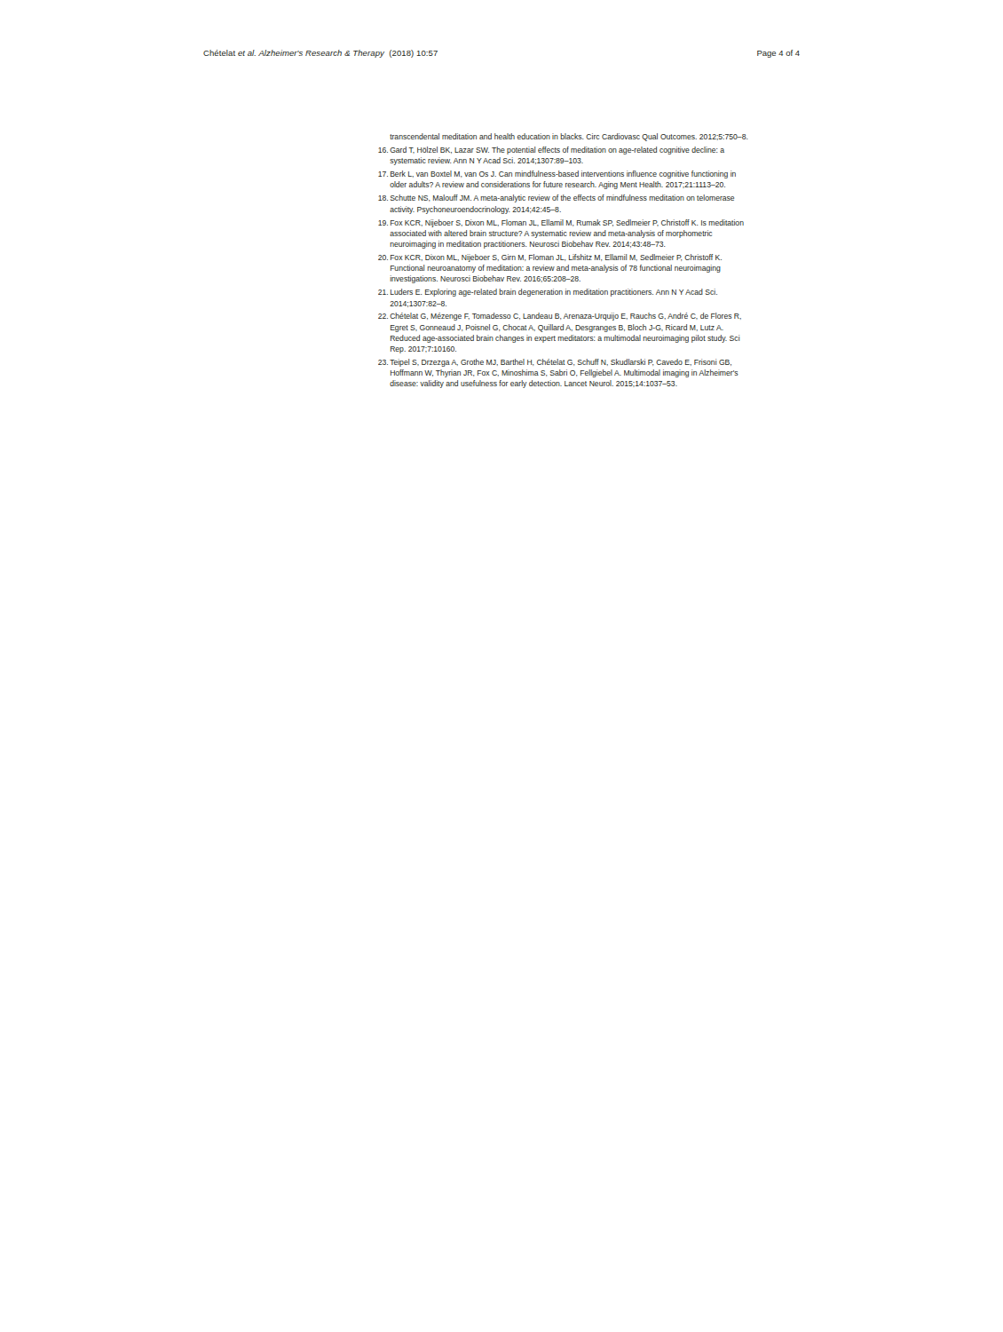Chételat et al. Alzheimer's Research & Therapy (2018) 10:57
Page 4 of 4
transcendental meditation and health education in blacks. Circ Cardiovasc Qual Outcomes. 2012;5:750–8.
16. Gard T, Hölzel BK, Lazar SW. The potential effects of meditation on age-related cognitive decline: a systematic review. Ann N Y Acad Sci. 2014;1307:89–103.
17. Berk L, van Boxtel M, van Os J. Can mindfulness-based interventions influence cognitive functioning in older adults? A review and considerations for future research. Aging Ment Health. 2017;21:1113–20.
18. Schutte NS, Malouff JM. A meta-analytic review of the effects of mindfulness meditation on telomerase activity. Psychoneuroendocrinology. 2014;42:45–8.
19. Fox KCR, Nijeboer S, Dixon ML, Floman JL, Ellamil M, Rumak SP, Sedlmeier P, Christoff K. Is meditation associated with altered brain structure? A systematic review and meta-analysis of morphometric neuroimaging in meditation practitioners. Neurosci Biobehav Rev. 2014;43:48–73.
20. Fox KCR, Dixon ML, Nijeboer S, Girn M, Floman JL, Lifshitz M, Ellamil M, Sedlmeier P, Christoff K. Functional neuroanatomy of meditation: a review and meta-analysis of 78 functional neuroimaging investigations. Neurosci Biobehav Rev. 2016;65:208–28.
21. Luders E. Exploring age-related brain degeneration in meditation practitioners. Ann N Y Acad Sci. 2014;1307:82–8.
22. Chételat G, Mézenge F, Tomadesso C, Landeau B, Arenaza-Urquijo E, Rauchs G, André C, de Flores R, Egret S, Gonneaud J, Poisnel G, Chocat A, Quillard A, Desgranges B, Bloch J-G, Ricard M, Lutz A. Reduced age-associated brain changes in expert meditators: a multimodal neuroimaging pilot study. Sci Rep. 2017;7:10160.
23. Teipel S, Drzezga A, Grothe MJ, Barthel H, Chételat G, Schuff N, Skudlarski P, Cavedo E, Frisoni GB, Hoffmann W, Thyrian JR, Fox C, Minoshima S, Sabri O, Fellgiebel A. Multimodal imaging in Alzheimer's disease: validity and usefulness for early detection. Lancet Neurol. 2015;14:1037–53.